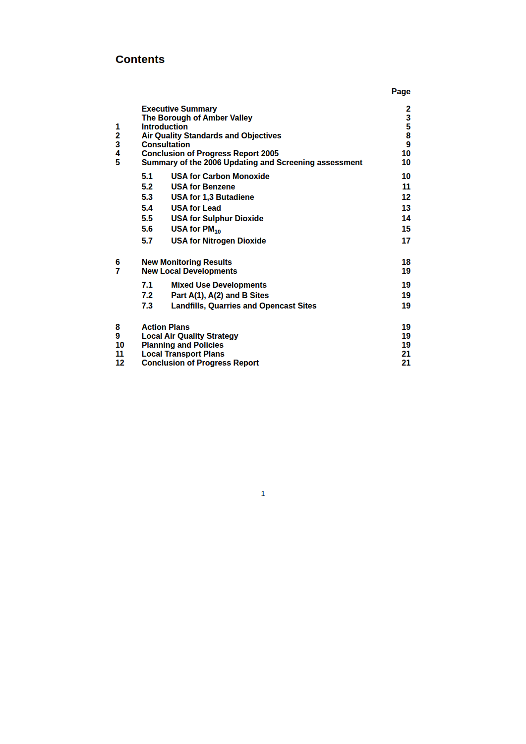Contents
| | | Page |
| | Executive Summary | 2 |
| | The Borough of Amber Valley | 3 |
| 1 | Introduction | 5 |
| 2 | Air Quality Standards and Objectives | 8 |
| 3 | Consultation | 9 |
| 4 | Conclusion of Progress Report 2005 | 10 |
| 5 | Summary of the 2006 Updating and Screening assessment | 10 |
| | 5.1 USA for Carbon Monoxide | 10 |
| | 5.2 USA for Benzene | 11 |
| | 5.3 USA for 1,3 Butadiene | 12 |
| | 5.4 USA for Lead | 13 |
| | 5.5 USA for Sulphur Dioxide | 14 |
| | 5.6 USA for PM 10 | 15 |
| | 5.7 USA for Nitrogen Dioxide | 17 |
| 6 | New Monitoring Results | 18 |
| 7 | New Local Developments | 19 |
| | 7.1 Mixed Use Developments | 19 |
| | 7.2 Part A(1), A(2) and B Sites | 19 |
| | 7.3 Landfills, Quarries and Opencast Sites | 19 |
| 8 | Action Plans | 19 |
| 9 | Local Air Quality Strategy | 19 |
| 10 | Planning and Policies | 19 |
| 11 | Local Transport Plans | 21 |
| 12 | Conclusion of Progress Report | 21 |
1